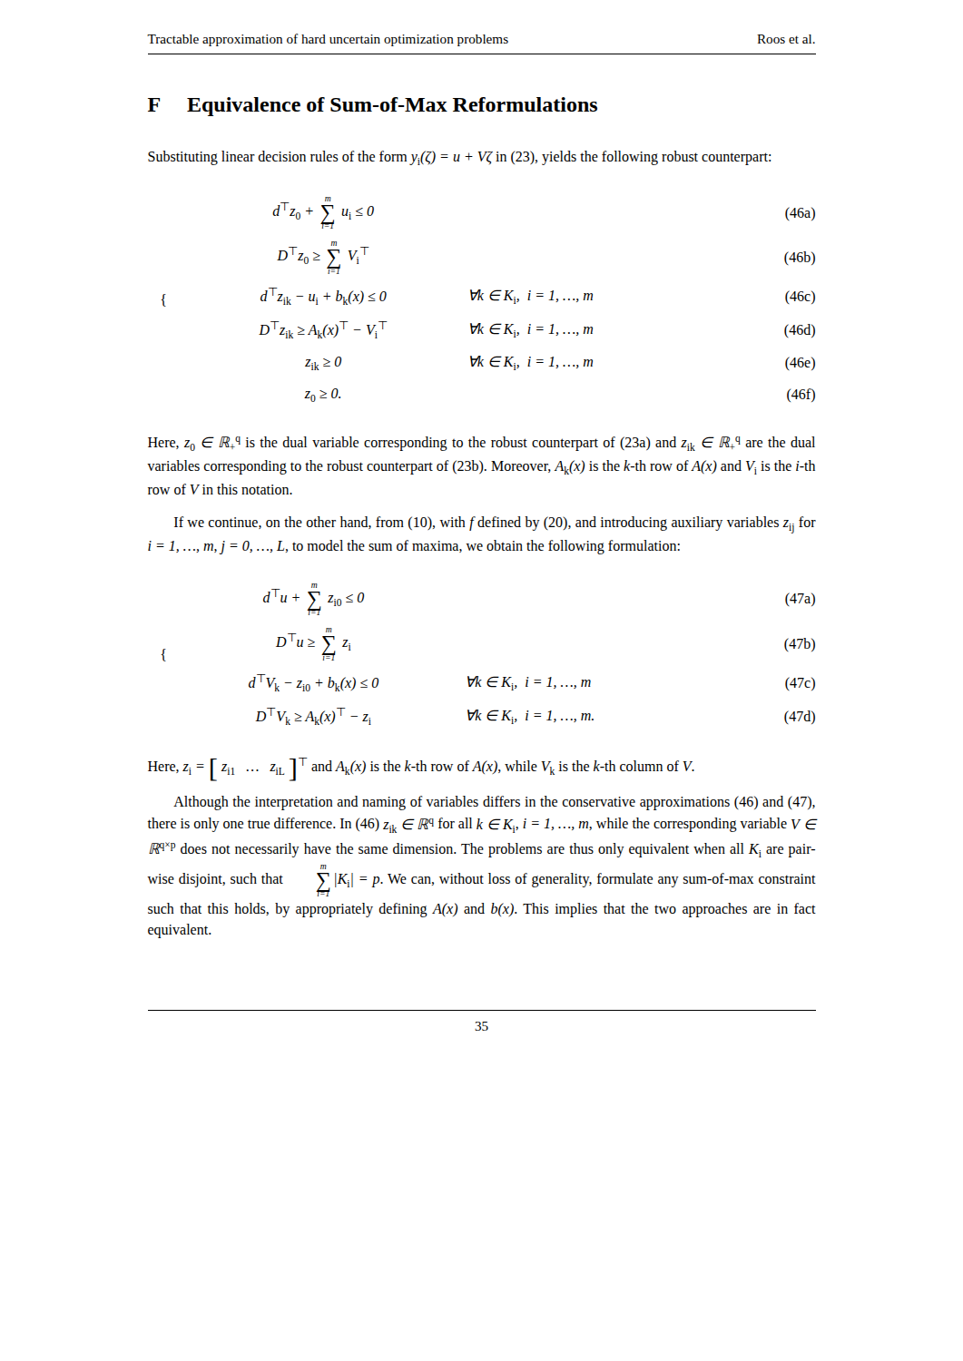Tractable approximation of hard uncertain optimization problems Roos et al.
FEquivalence of Sum-of-Max Reformulations
Substituting linear decision rules of the form yi(ζ) = u + Vζ in (23), yields the following robust counterpart:
| { | d ⊤ z 0 + m ∑ i=1 u i ≤ 0 | | (46a) |
| D ⊤ z 0 ≥ m ∑ i=1 V i ⊤ | | (46b) |
| d ⊤ z ik − u i + b k (x) ≤ 0 | ∀k ∈ K i , i = 1, …, m | (46c) |
| D ⊤ z ik ≥ A k (x) ⊤ − V i ⊤ | ∀k ∈ K i , i = 1, …, m | (46d) |
| z ik ≥ 0 | ∀k ∈ K i , i = 1, …, m | (46e) |
| z 0 ≥ 0. | | (46f) |
Here, z0 ∈ ℝ+q is the dual variable corresponding to the robust counterpart of (23a) and zik ∈ ℝ+q are the dual variables corresponding to the robust counterpart of (23b). Moreover, Ak(x) is the k-th row of A(x) and Vi is the i-th row of V in this notation.
If we continue, on the other hand, from (10), with f defined by (20), and introducing auxiliary variables zij for i = 1, …, m, j = 0, …, L, to model the sum of maxima, we obtain the following formulation:
| { | d ⊤ u + m ∑ i=1 z i0 ≤ 0 | | (47a) |
| D ⊤ u ≥ m ∑ i=1 z i | | (47b) |
| d ⊤ V k − z i0 + b k (x) ≤ 0 | ∀k ∈ K i , i = 1, …, m | (47c) |
| D ⊤ V k ≥ A k (x) ⊤ − z i | ∀k ∈ K i , i = 1, …, m. | (47d) |
Here, zi = [zi1 … ziL]⊤ and Ak(x) is the k-th row of A(x), while Vk is the k-th column of V.
Although the interpretation and naming of variables differs in the conservative approximations (46) and (47), there is only one true difference. In (46) zik ∈ ℝq for all k ∈ Ki, i = 1, …, m, while the corresponding variable V ∈ ℝq×p does not necessarily have the same dimension. The problems are thus only equivalent when all Ki are pair-wise disjoint, such that m∑i=1|Ki| = p. We can, without loss of generality, formulate any sum-of-max constraint such that this holds, by appropriately defining A(x) and b(x). This implies that the two approaches are in fact equivalent.
35